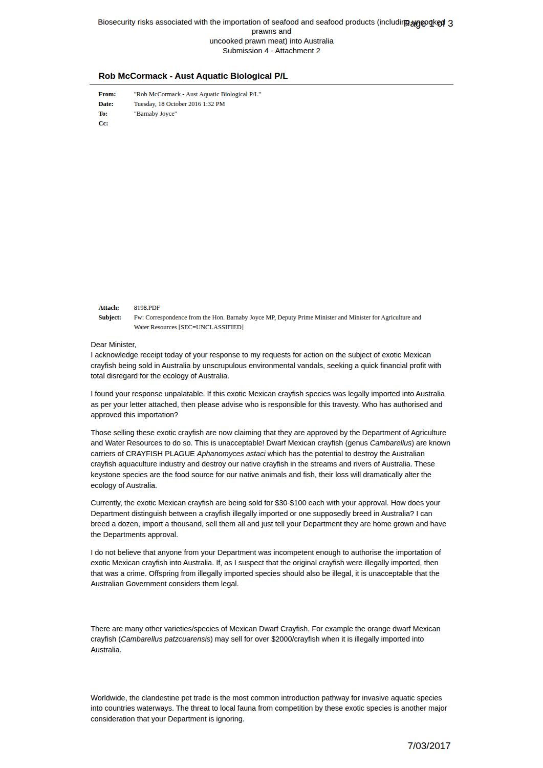Page 1 of 3 Biosecurity risks associated with the importation of seafood and seafood products (including uncooked prawns and uncooked prawn meat) into Australia Submission 4 - Attachment 2
Rob McCormack - Aust Aquatic Biological P/L
| From: | "Rob McCormack - Aust Aquatic Biological P/L" |
| Date: | Tuesday, 18 October 2016 1:32 PM |
| To: | "Barnaby Joyce" |
| Cc: | |
| Attach: | 8198.PDF |
| Subject: | Fw: Correspondence from the Hon. Barnaby Joyce MP, Deputy Prime Minister and Minister for Agriculture and Water Resources [SEC=UNCLASSIFIED] |
Dear Minister,
I acknowledge receipt today of your response to my requests for action on the subject of exotic Mexican crayfish being sold in Australia by unscrupulous environmental vandals, seeking a quick financial profit with total disregard for the ecology of Australia.
I found your response unpalatable. If this exotic Mexican crayfish species was legally imported into Australia as per your letter attached, then please advise who is responsible for this travesty. Who has authorised and approved this importation?
Those selling these exotic crayfish are now claiming that they are approved by the Department of Agriculture and Water Resources to do so. This is unacceptable! Dwarf Mexican crayfish (genus Cambarellus) are known carriers of CRAYFISH PLAGUE Aphanomyces astaci which has the potential to destroy the Australian crayfish aquaculture industry and destroy our native crayfish in the streams and rivers of Australia. These keystone species are the food source for our native animals and fish, their loss will dramatically alter the ecology of Australia.
Currently, the exotic Mexican crayfish are being sold for $30-$100 each with your approval. How does your Department distinguish between a crayfish illegally imported or one supposedly breed in Australia? I can breed a dozen, import a thousand, sell them all and just tell your Department they are home grown and have the Departments approval.
I do not believe that anyone from your Department was incompetent enough to authorise the importation of exotic Mexican crayfish into Australia. If, as I suspect that the original crayfish were illegally imported, then that was a crime. Offspring from illegally imported species should also be illegal, it is unacceptable that the Australian Government considers them legal.
There are many other varieties/species of Mexican Dwarf Crayfish. For example the orange dwarf Mexican crayfish (Cambarellus patzcuarensis) may sell for over $2000/crayfish when it is illegally imported into Australia.
Worldwide, the clandestine pet trade is the most common introduction pathway for invasive aquatic species into countries waterways. The threat to local fauna from competition by these exotic species is another major consideration that your Department is ignoring.
7/03/2017